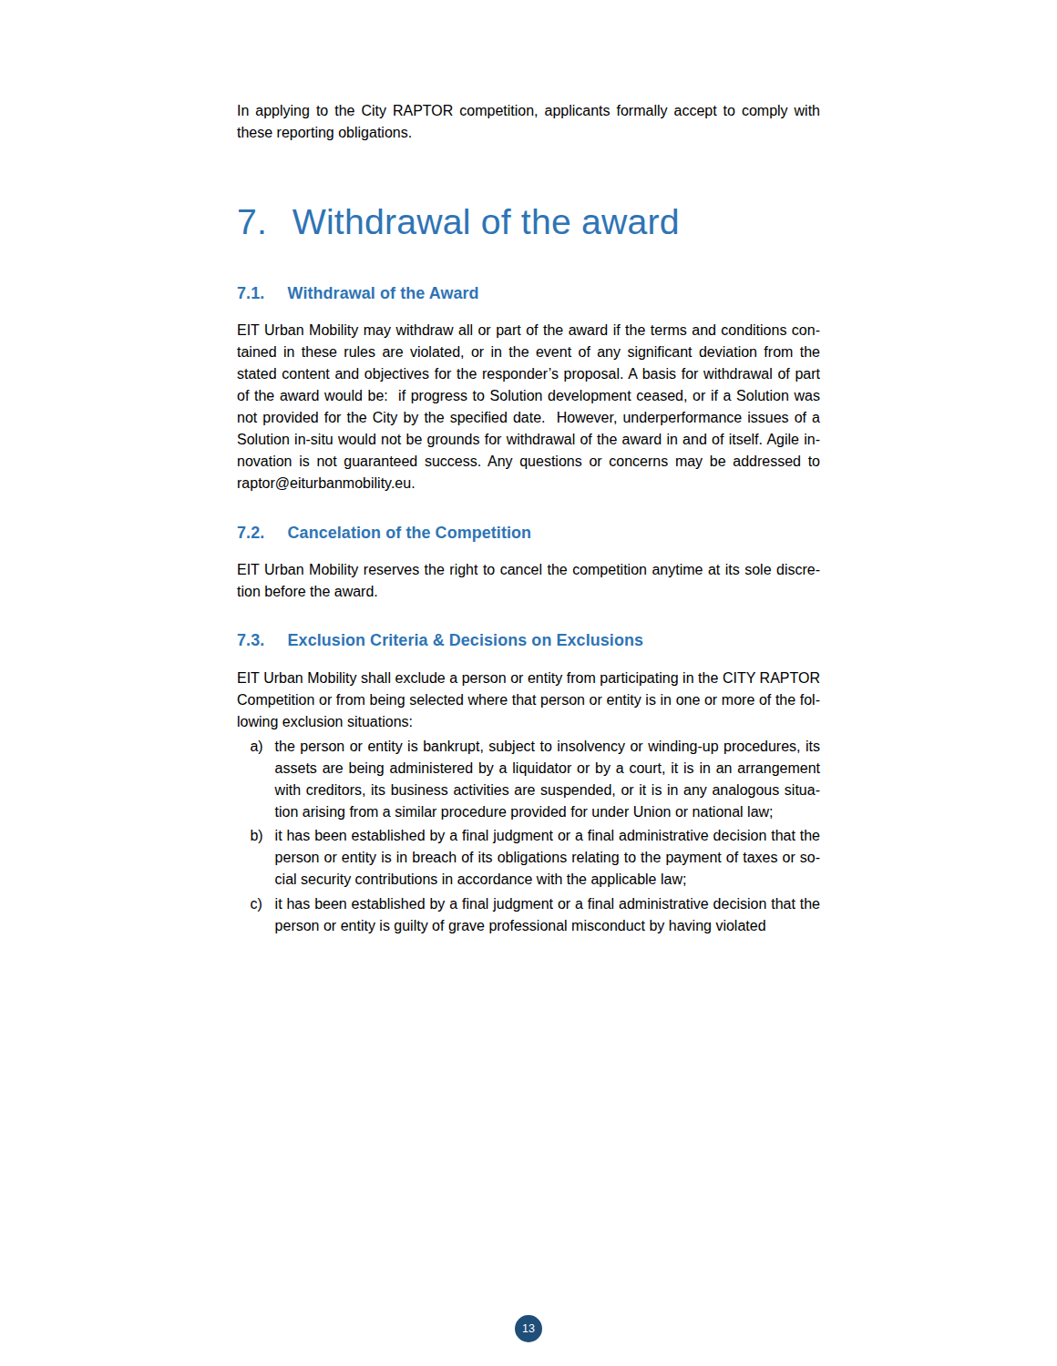In applying to the City RAPTOR competition, applicants formally accept to comply with these reporting obligations.
7. Withdrawal of the award
7.1. Withdrawal of the Award
EIT Urban Mobility may withdraw all or part of the award if the terms and conditions contained in these rules are violated, or in the event of any significant deviation from the stated content and objectives for the responder’s proposal. A basis for withdrawal of part of the award would be: if progress to Solution development ceased, or if a Solution was not provided for the City by the specified date. However, underperformance issues of a Solution in-situ would not be grounds for withdrawal of the award in and of itself. Agile innovation is not guaranteed success. Any questions or concerns may be addressed to raptor@eiturbanmobility.eu.
7.2. Cancelation of the Competition
EIT Urban Mobility reserves the right to cancel the competition anytime at its sole discretion before the award.
7.3. Exclusion Criteria & Decisions on Exclusions
EIT Urban Mobility shall exclude a person or entity from participating in the CITY RAPTOR Competition or from being selected where that person or entity is in one or more of the following exclusion situations:
a) the person or entity is bankrupt, subject to insolvency or winding-up procedures, its assets are being administered by a liquidator or by a court, it is in an arrangement with creditors, its business activities are suspended, or it is in any analogous situation arising from a similar procedure provided for under Union or national law;
b) it has been established by a final judgment or a final administrative decision that the person or entity is in breach of its obligations relating to the payment of taxes or social security contributions in accordance with the applicable law;
c) it has been established by a final judgment or a final administrative decision that the person or entity is guilty of grave professional misconduct by having violated
13